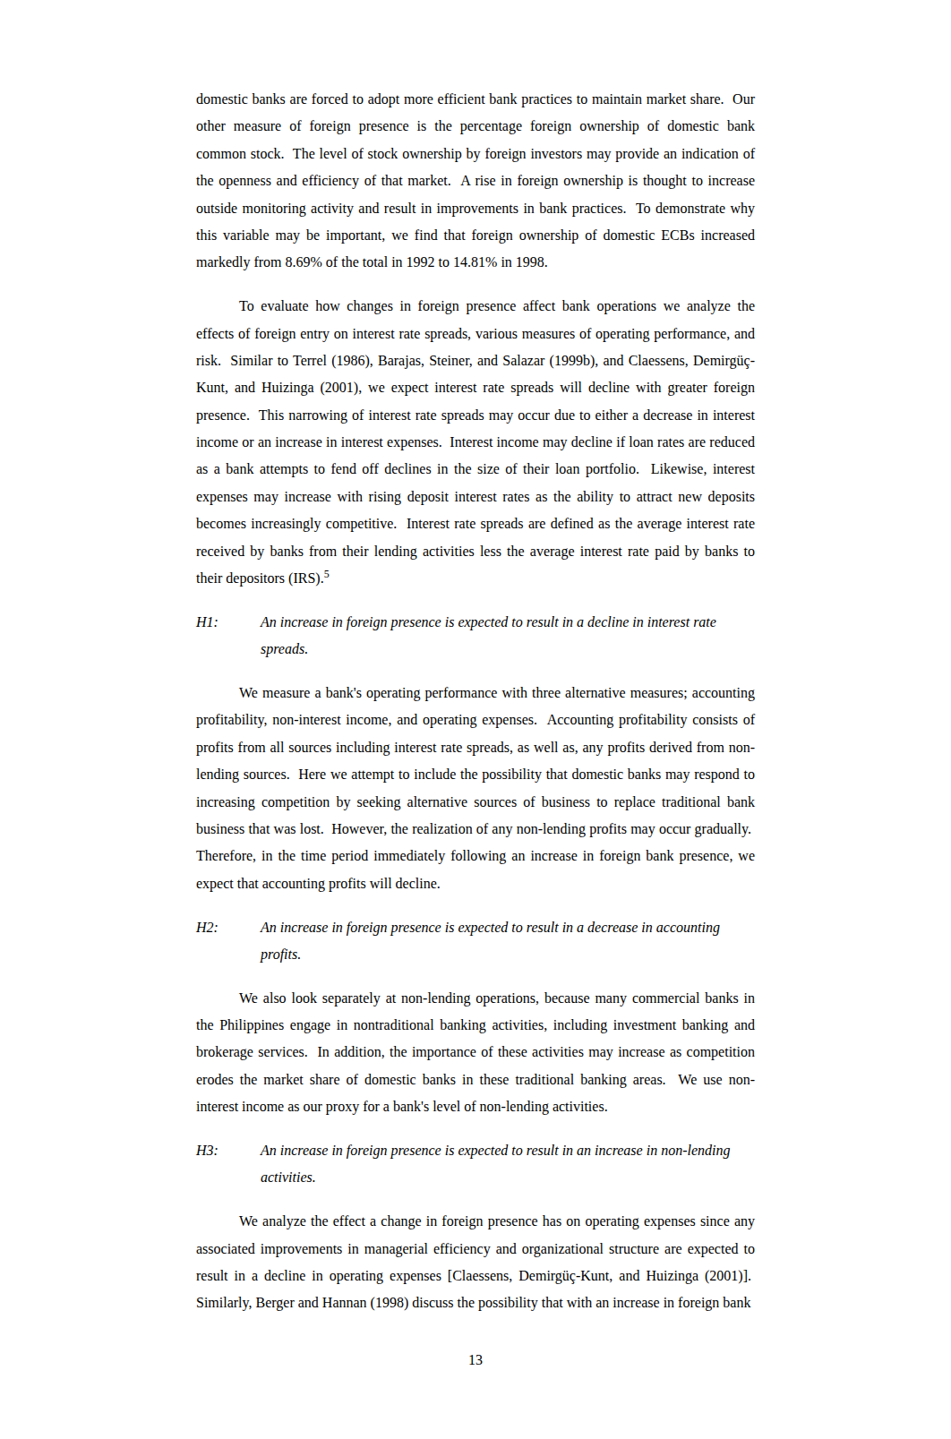domestic banks are forced to adopt more efficient bank practices to maintain market share. Our other measure of foreign presence is the percentage foreign ownership of domestic bank common stock. The level of stock ownership by foreign investors may provide an indication of the openness and efficiency of that market. A rise in foreign ownership is thought to increase outside monitoring activity and result in improvements in bank practices. To demonstrate why this variable may be important, we find that foreign ownership of domestic ECBs increased markedly from 8.69% of the total in 1992 to 14.81% in 1998.
To evaluate how changes in foreign presence affect bank operations we analyze the effects of foreign entry on interest rate spreads, various measures of operating performance, and risk. Similar to Terrel (1986), Barajas, Steiner, and Salazar (1999b), and Claessens, Demirgüç-Kunt, and Huizinga (2001), we expect interest rate spreads will decline with greater foreign presence. This narrowing of interest rate spreads may occur due to either a decrease in interest income or an increase in interest expenses. Interest income may decline if loan rates are reduced as a bank attempts to fend off declines in the size of their loan portfolio. Likewise, interest expenses may increase with rising deposit interest rates as the ability to attract new deposits becomes increasingly competitive. Interest rate spreads are defined as the average interest rate received by banks from their lending activities less the average interest rate paid by banks to their depositors (IRS).5
H1: An increase in foreign presence is expected to result in a decline in interest rate spreads.
We measure a bank's operating performance with three alternative measures; accounting profitability, non-interest income, and operating expenses. Accounting profitability consists of profits from all sources including interest rate spreads, as well as, any profits derived from non-lending sources. Here we attempt to include the possibility that domestic banks may respond to increasing competition by seeking alternative sources of business to replace traditional bank business that was lost. However, the realization of any non-lending profits may occur gradually. Therefore, in the time period immediately following an increase in foreign bank presence, we expect that accounting profits will decline.
H2: An increase in foreign presence is expected to result in a decrease in accounting profits.
We also look separately at non-lending operations, because many commercial banks in the Philippines engage in nontraditional banking activities, including investment banking and brokerage services. In addition, the importance of these activities may increase as competition erodes the market share of domestic banks in these traditional banking areas. We use non-interest income as our proxy for a bank's level of non-lending activities.
H3: An increase in foreign presence is expected to result in an increase in non-lending activities.
We analyze the effect a change in foreign presence has on operating expenses since any associated improvements in managerial efficiency and organizational structure are expected to result in a decline in operating expenses [Claessens, Demirgüç-Kunt, and Huizinga (2001)]. Similarly, Berger and Hannan (1998) discuss the possibility that with an increase in foreign bank
13